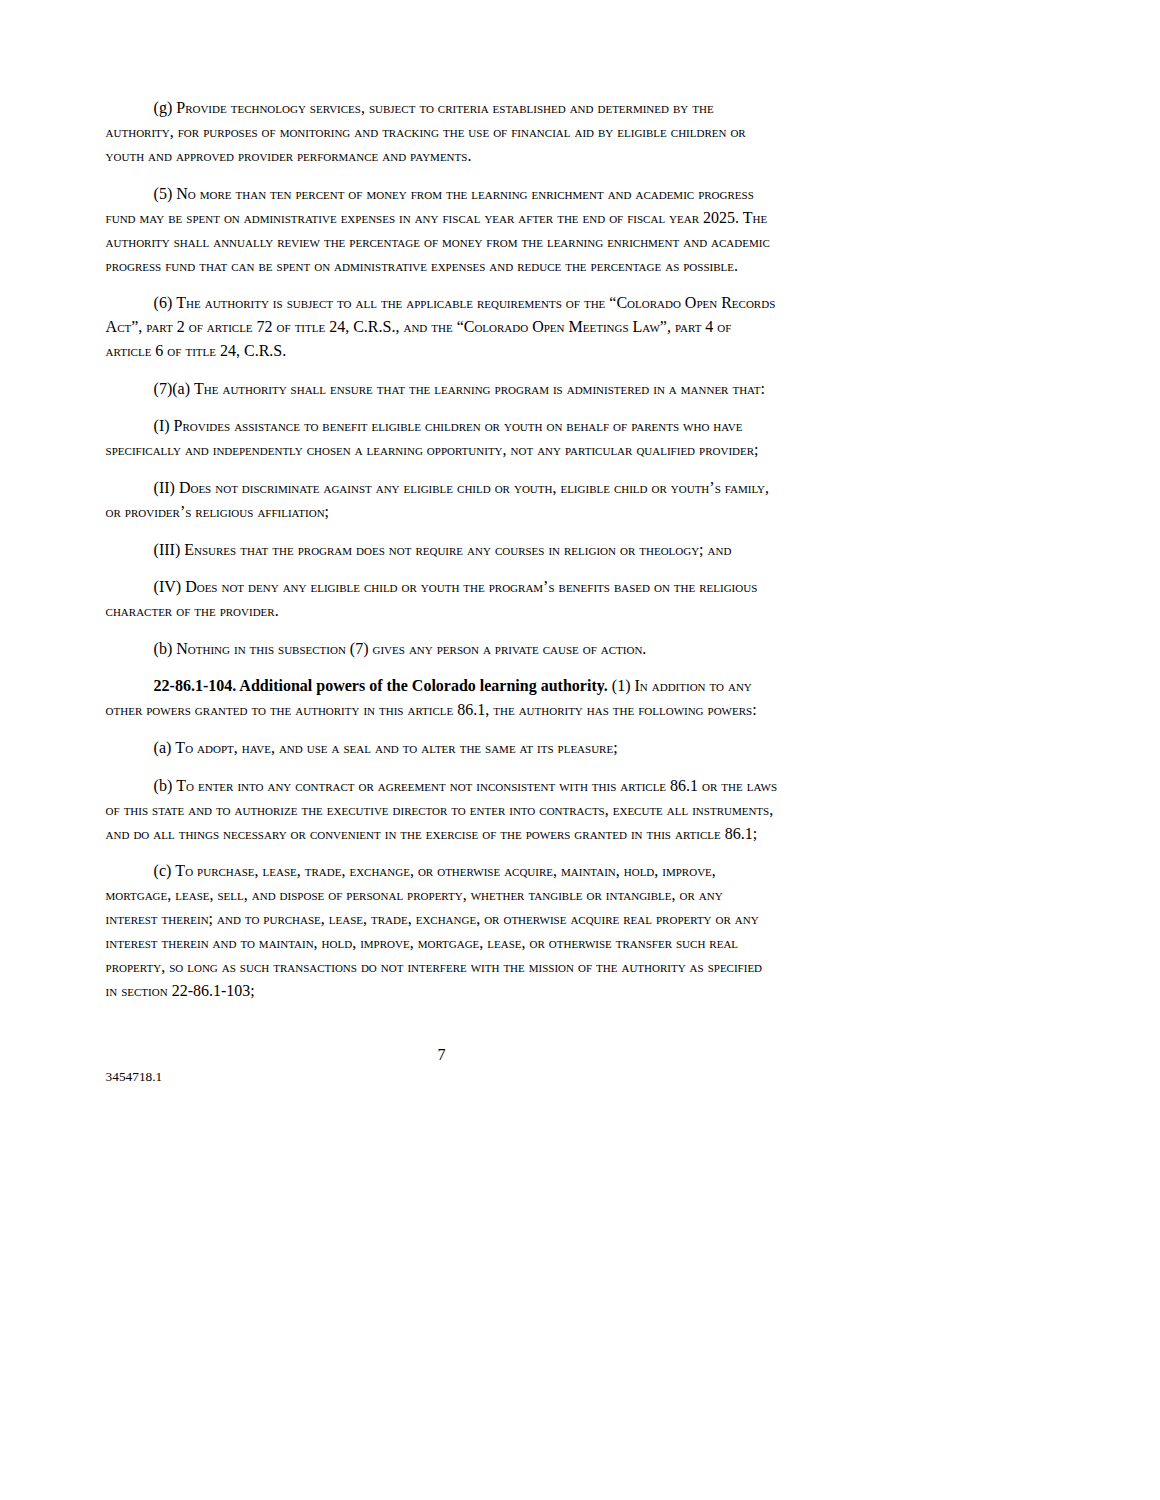(g) Provide technology services, subject to criteria established and determined by the authority, for purposes of monitoring and tracking the use of financial aid by eligible children or youth and approved provider performance and payments.
(5) No more than ten percent of money from the learning enrichment and academic progress fund may be spent on administrative expenses in any fiscal year after the end of fiscal year 2025. The authority shall annually review the percentage of money from the learning enrichment and academic progress fund that can be spent on administrative expenses and reduce the percentage as possible.
(6) The authority is subject to all the applicable requirements of the “Colorado Open Records Act”, part 2 of article 72 of title 24, C.R.S., and the “Colorado Open Meetings Law”, part 4 of article 6 of title 24, C.R.S.
(7)(a) The authority shall ensure that the learning program is administered in a manner that:
(I) Provides assistance to benefit eligible children or youth on behalf of parents who have specifically and independently chosen a learning opportunity, not any particular qualified provider;
(II) Does not discriminate against any eligible child or youth, eligible child or youth’s family, or provider’s religious affiliation;
(III) Ensures that the program does not require any courses in religion or theology; and
(IV) Does not deny any eligible child or youth the program’s benefits based on the religious character of the provider.
(b) Nothing in this subsection (7) gives any person a private cause of action.
22-86.1-104. Additional powers of the Colorado learning authority. (1) In addition to any other powers granted to the authority in this article 86.1, the authority has the following powers:
(a) To adopt, have, and use a seal and to alter the same at its pleasure;
(b) To enter into any contract or agreement not inconsistent with this article 86.1 or the laws of this state and to authorize the executive director to enter into contracts, execute all instruments, and do all things necessary or convenient in the exercise of the powers granted in this article 86.1;
(c) To purchase, lease, trade, exchange, or otherwise acquire, maintain, hold, improve, mortgage, lease, sell, and dispose of personal property, whether tangible or intangible, or any interest therein; and to purchase, lease, trade, exchange, or otherwise acquire real property or any interest therein and to maintain, hold, improve, mortgage, lease, or otherwise transfer such real property, so long as such transactions do not interfere with the mission of the authority as specified in section 22-86.1-103;
7
3454718.1